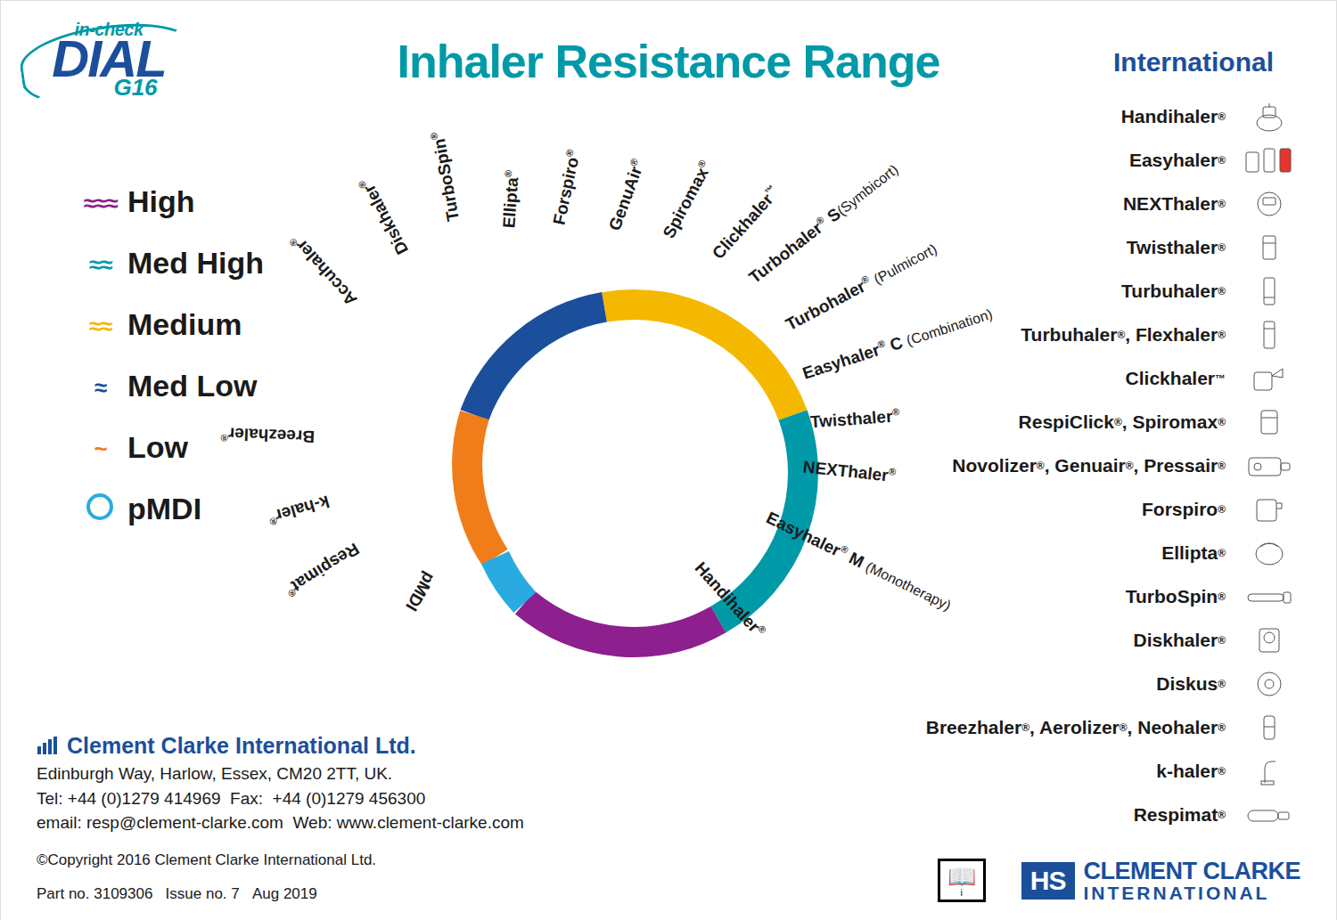in-check
DIAL
G16
Inhaler Resistance Range
International
≈≈≈High
≈≈Med High
≈≈Medium
≈Med Low
~Low
pMDI
Forspiro®
GenuAir®
Spiromax®
Clickhaler™
Turbohaler® S(Symbicort)
Turbohaler® (Pulmicort)
Easyhaler® C (Combination)
Twisthaler®
NEXThaler®
Easyhaler® M (Monotherapy)
Handihaler®
Ellipta®
TurboSpin®
Diskhaler®
Accuhaler®
Breezhaler®
k-haler®
Respimat®
pMDI
Handihaler®
Easyhaler®
NEXThaler®
Twisthaler®
Turbuhaler®
Turbuhaler®, Flexhaler®
Clickhaler™
RespiClick®, Spiromax®
Novolizer®, Genuair®, Pressair®
Forspiro®
Ellipta®
TurboSpin®
Diskhaler®
Diskus®
Breezhaler®, Aerolizer®, Neohaler®
k-haler®
Respimat®
Clement Clarke International Ltd.
Edinburgh Way, Harlow, Essex, CM20 2TT, UK.
Tel: +44 (0)1279 414969 Fax: +44 (0)1279 456300
email: resp@clement-clarke.com Web: www.clement-clarke.com
©Copyright 2016 Clement Clarke International Ltd.
Part no. 3109306 Issue no. 7 Aug 2019
📖
i
HS
CLEMENT CLARKE
INTERNATIONAL